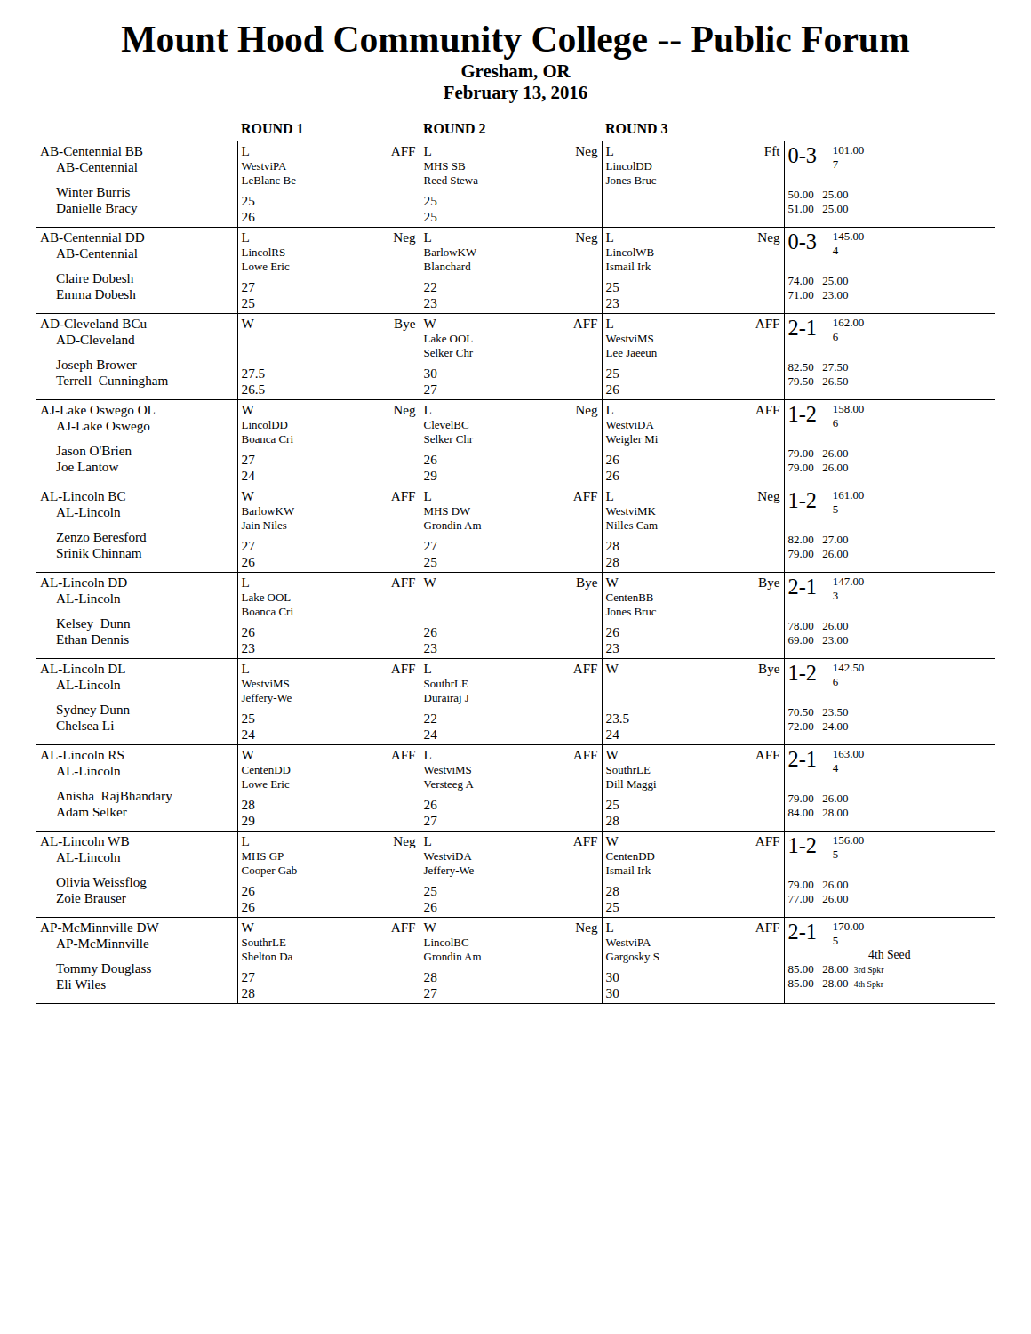Mount Hood Community College -- Public Forum
Gresham, OR
February 13, 2016
| | ROUND 1 | ROUND 2 | ROUND 3 | |
| --- | --- | --- | --- | --- |
| AB-Centennial BB AB-Centennial Winter Burris Danielle Bracy | L AFF WestviPA LeBlanc Be 25 26 | L Neg MHS SB Reed Stewa 25 25 | L Fft LincolDD Jones Bruc | 0-3 101.00 7 50.00 25.00 51.00 25.00 |
| AB-Centennial DD AB-Centennial Claire Dobesh Emma Dobesh | L Neg LincolRS Lowe Eric 27 25 | L Neg BarlowKW Blanchard 22 23 | L Neg LincolWB Ismail Irk 25 23 | 0-3 145.00 4 74.00 25.00 71.00 23.00 |
| AD-Cleveland BCu AD-Cleveland Joseph Brower Terrell Cunningham | W Bye 27.5 26.5 | W AFF Lake OOL Selker Chr 30 27 | L AFF WestviMS Lee Jaeeun 25 26 | 2-1 162.00 6 82.50 27.50 79.50 26.50 |
| AJ-Lake Oswego OL AJ-Lake Oswego Jason O'Brien Joe Lantow | W Neg LincolDD Boanca Cri 27 24 | L Neg ClevelBC Selker Chr 26 29 | L AFF WestviDA Weigler Mi 26 26 | 1-2 158.00 6 79.00 26.00 79.00 26.00 |
| AL-Lincoln BC AL-Lincoln Zenzo Beresford Srinik Chinnam | W AFF BarlowKW Jain Niles 27 26 | L AFF MHS DW Grondin Am 27 25 | L Neg WestviMK Nilles Cam 28 28 | 1-2 161.00 5 82.00 27.00 79.00 26.00 |
| AL-Lincoln DD AL-Lincoln Kelsey Dunn Ethan Dennis | L AFF Lake OOL Boanca Cri 26 23 | W Bye 26 23 | W Bye CentenBB Jones Bruc 26 23 | 2-1 147.00 3 78.00 26.00 69.00 23.00 |
| AL-Lincoln DL AL-Lincoln Sydney Dunn Chelsea Li | L AFF WestviMS Jeffery-We 25 24 | L AFF SouthrLE Durairaj J 22 24 | W Bye 23.5 24 | 1-2 142.50 6 70.50 23.50 72.00 24.00 |
| AL-Lincoln RS AL-Lincoln Anisha RajBhandary Adam Selker | W AFF CentenDD Lowe Eric 28 29 | L AFF WestviMS Versteeg A 26 27 | W AFF SouthrLE Dill Maggi 25 28 | 2-1 163.00 4 79.00 26.00 84.00 28.00 |
| AL-Lincoln WB AL-Lincoln Olivia Weissflog Zoie Brauser | L Neg MHS GP Cooper Gab 26 26 | L AFF WestviDA Jeffery-We 25 26 | W AFF CentenDD Ismail Irk 28 25 | 1-2 156.00 5 79.00 26.00 77.00 26.00 |
| AP-McMinnville DW AP-McMinnville Tommy Douglass Eli Wiles | W AFF SouthrLE Shelton Da 27 28 | W Neg LincolBC Grondin Am 28 27 | L AFF WestviPA Gargosky S 30 30 | 2-1 170.00 5 4th Seed 85.00 28.00 3rd Spkr 85.00 28.00 4th Spkr |